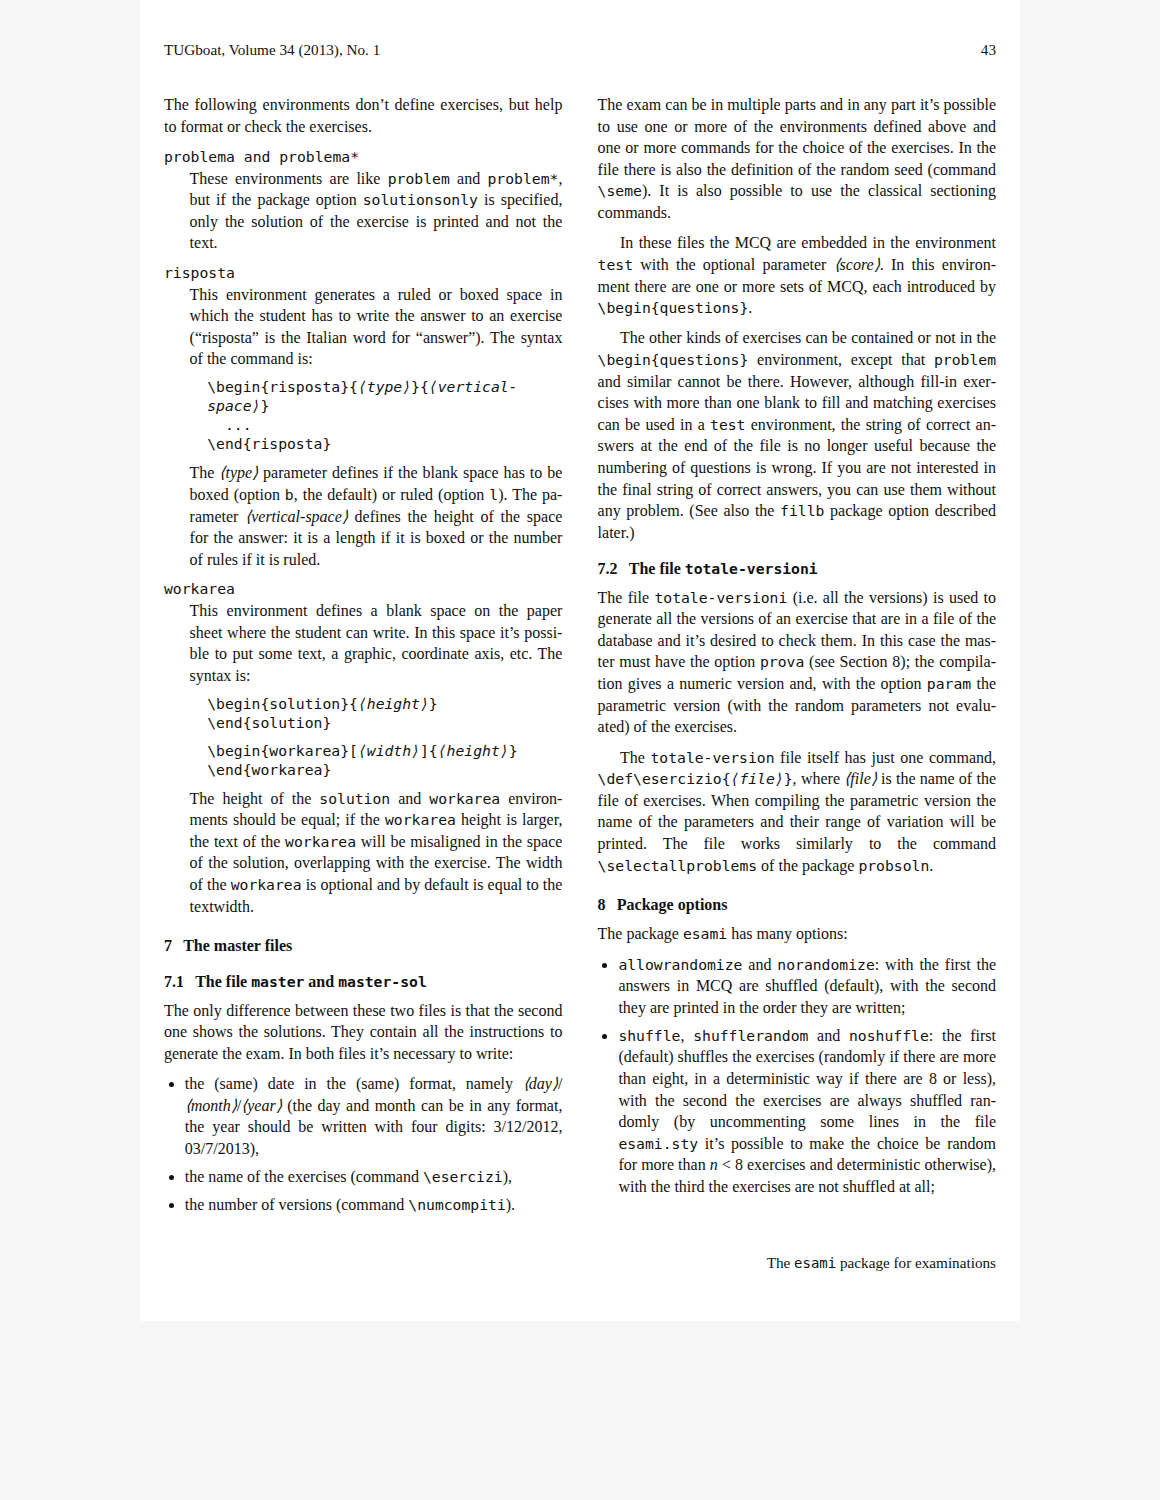TUGboat, Volume 34 (2013), No. 1 43
The following environments don’t define exercises, but help to format or check the exercises.
problema
and
problema*
These environments are like problem and problem*, but if the package option solutionsonly is specified, only the solution of the exercise is printed and not the text.
risposta
This environment generates a ruled or boxed space in which the student has to write the answer to an exercise (“risposta” is the Italian word for “answer”). The syntax of the command is:
\begin{risposta}{type}{vertical-space} ... \end{risposta}
The type parameter defines if the blank space has to be boxed (option b, the default) or ruled (option l). The parameter vertical-space defines the height of the space for the answer: it is a length if it is boxed or the number of rules if it is ruled.
workarea
This environment defines a blank space on the paper sheet where the student can write. In this space it’s possible to put some text, a graphic, coordinate axis, etc. The syntax is:
\begin{solution}{height} \end{solution}
\begin{workarea}[width]{height} \end{workarea}
The height of the solution and workarea environments should be equal; if the workarea height is larger, the text of the workarea will be misaligned in the space of the solution, overlapping with the exercise. The width of the workarea is optional and by default is equal to the textwidth.
7 The master files
7.1 The file master and master-sol
The only difference between these two files is that the second one shows the solutions. They contain all the instructions to generate the exam. In both files it’s necessary to write:
the (same) date in the (same) format, namely day/month/year (the day and month can be in any format, the year should be written with four digits: 3/12/2012, 03/7/2013),
the name of the exercises (command \esercizi),
the number of versions (command \numcompiti).
The exam can be in multiple parts and in any part it’s possible to use one or more of the environments defined above and one or more commands for the choice of the exercises. In the file there is also the definition of the random seed (command \seme). It is also possible to use the classical sectioning commands.
In these files the MCQ are embedded in the environment test with the optional parameter score. In this environment there are one or more sets of MCQ, each introduced by \begin{questions}.
The other kinds of exercises can be contained or not in the \begin{questions} environment, except that problem and similar cannot be there. However, although fill-in exercises with more than one blank to fill and matching exercises can be used in a test environment, the string of correct answers at the end of the file is no longer useful because the numbering of questions is wrong. If you are not interested in the final string of correct answers, you can use them without any problem. (See also the fillb package option described later.)
7.2 The file totale-versioni
The file totale-versioni (i.e. all the versions) is used to generate all the versions of an exercise that are in a file of the database and it’s desired to check them. In this case the master must have the option prova (see Section 8); the compilation gives a numeric version and, with the option param the parametric version (with the random parameters not evaluated) of the exercises.
The totale-version file itself has just one command, \def\esercizio{file}, where file is the name of the file of exercises. When compiling the parametric version the name of the parameters and their range of variation will be printed. The file works similarly to the command \selectallproblems of the package probsoln.
8 Package options
The package esami has many options:
allowrandomize and norandomize: with the first the answers in MCQ are shuffled (default), with the second they are printed in the order they are written;
shuffle, shufflerandom and noshuffle: the first (default) shuffles the exercises (randomly if there are more than eight, in a deterministic way if there are 8 or less), with the second the exercises are always shuffled randomly (by uncommenting some lines in the file esami.sty it’s possible to make the choice be random for more than n < 8 exercises and deterministic otherwise), with the third the exercises are not shuffled at all;
The esami package for examinations